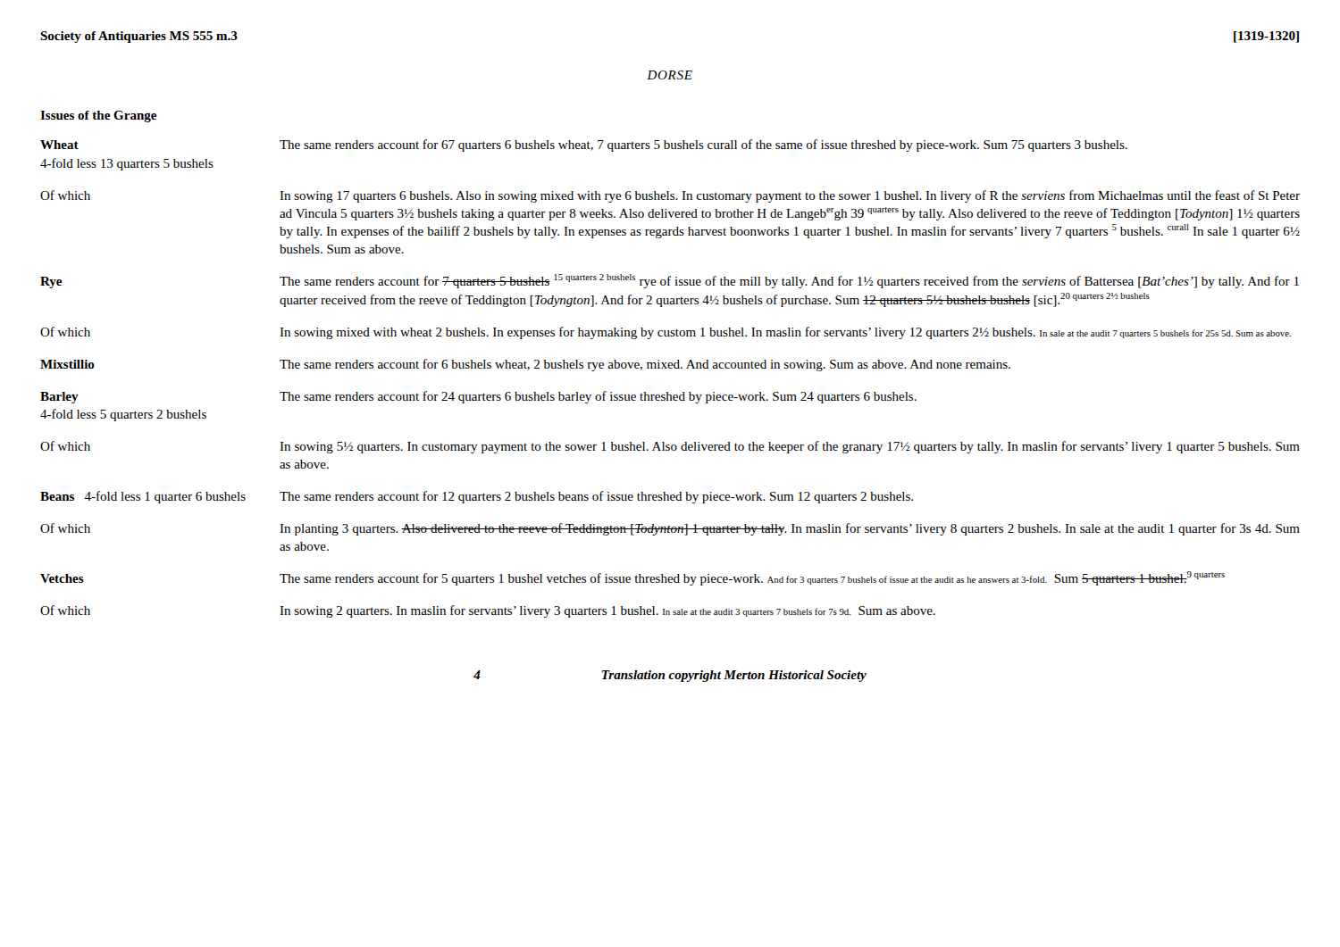Society of Antiquaries MS 555 m.3 [1319-1320]
DORSE
Issues of the Grange
| Wheat 4-fold less 13 quarters 5 bushels | The same renders account for 67 quarters 6 bushels wheat, 7 quarters 5 bushels curall of the same of issue threshed by piece-work. Sum 75 quarters 3 bushels. |
| Of which | In sowing 17 quarters 6 bushels. Also in sowing mixed with rye 6 bushels. In customary payment to the sower 1 bushel. In livery of R the serviens from Michaelmas until the feast of St Peter ad Vincula 5 quarters 3½ bushels taking a quarter per 8 weeks. Also delivered to brother H de Langeb er gh 39 quarters by tally. Also delivered to the reeve of Teddington [ Todynton ] 1½ quarters by tally. In expenses of the bailiff 2 bushels by tally. In expenses as regards harvest boonworks 1 quarter 1 bushel. In maslin for servants’ livery 7 quarters 5 bushels. curall In sale 1 quarter 6½ bushels. Sum as above. |
| Rye | The same renders account for 7 quarters 5 bushels 15 quarters 2 bushels rye of issue of the mill by tally. And for 1½ quarters received from the serviens of Battersea [ Bat’ches’ ] by tally. And for 1 quarter received from the reeve of Teddington [ Todyngton ]. And for 2 quarters 4½ bushels of purchase. Sum 12 quarters 5½ bushels bushels [sic]. 20 quarters 2½ bushels |
| Of which | In sowing mixed with wheat 2 bushels. In expenses for haymaking by custom 1 bushel. In maslin for servants’ livery 12 quarters 2½ bushels. In sale at the audit 7 quarters 5 bushels for 25s 5d. Sum as above. |
| Mixstillio | The same renders account for 6 bushels wheat, 2 bushels rye above, mixed. And accounted in sowing. Sum as above. And none remains. |
| Barley 4-fold less 5 quarters 2 bushels | The same renders account for 24 quarters 6 bushels barley of issue threshed by piece-work. Sum 24 quarters 6 bushels. |
| Of which | In sowing 5½ quarters. In customary payment to the sower 1 bushel. Also delivered to the keeper of the granary 17½ quarters by tally. In maslin for servants’ livery 1 quarter 5 bushels. Sum as above. |
| Beans 4-fold less 1 quarter 6 bushels | The same renders account for 12 quarters 2 bushels beans of issue threshed by piece-work. Sum 12 quarters 2 bushels. |
| Of which | In planting 3 quarters. Also delivered to the reeve of Teddington [ Todynton ] 1 quarter by tally . In maslin for servants’ livery 8 quarters 2 bushels. In sale at the audit 1 quarter for 3s 4d. Sum as above. |
| Vetches | The same renders account for 5 quarters 1 bushel vetches of issue threshed by piece-work. And for 3 quarters 7 bushels of issue at the audit as he answers at 3-fold. Sum 5 quarters 1 bushel. 9 quarters |
| Of which | In sowing 2 quarters. In maslin for servants’ livery 3 quarters 1 bushel. In sale at the audit 3 quarters 7 bushels for 7s 9d. Sum as above. |
4 Translation copyright Merton Historical Society